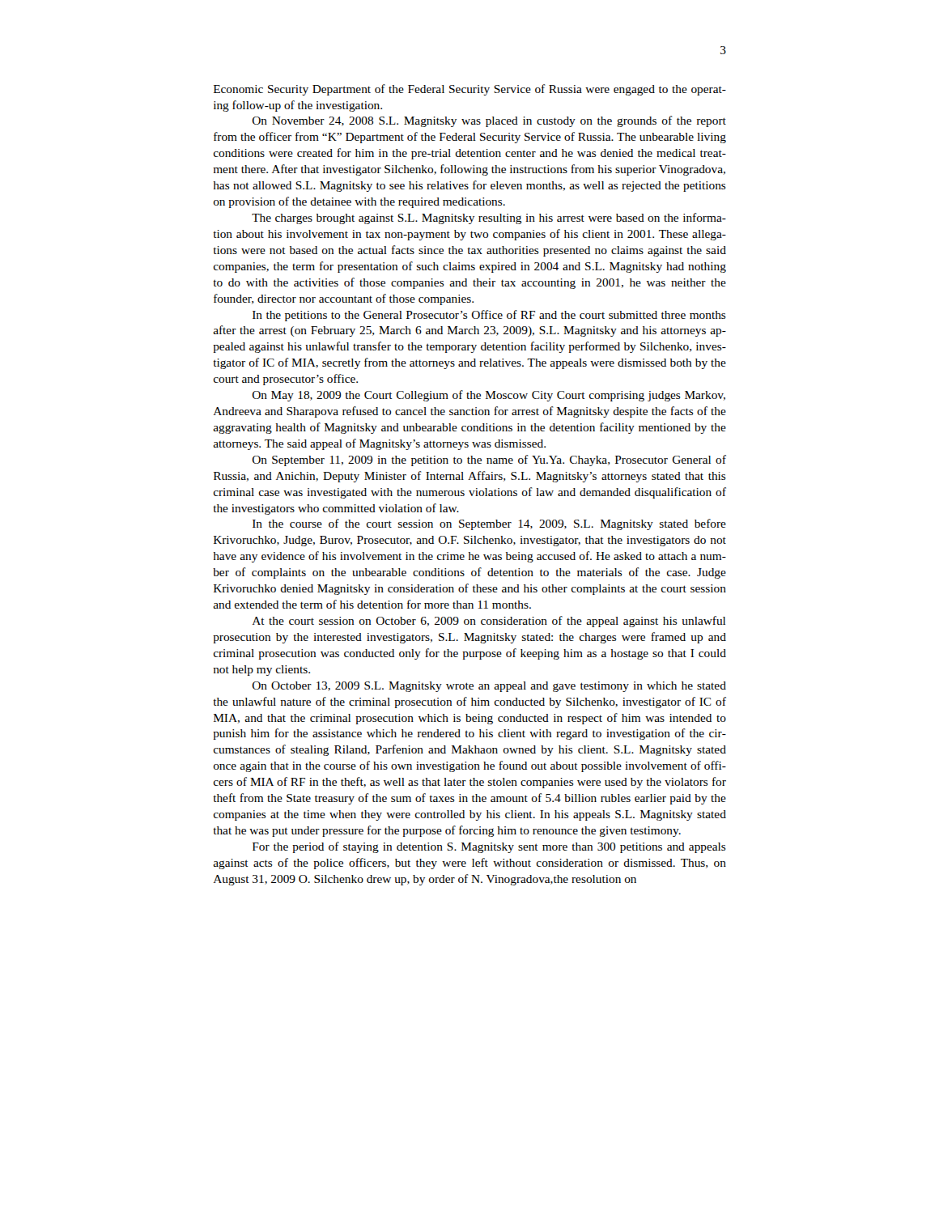3
Economic Security Department of the Federal Security Service of Russia were engaged to the operating follow-up of the investigation.
On November 24, 2008 S.L. Magnitsky was placed in custody on the grounds of the report from the officer from “K” Department of the Federal Security Service of Russia. The unbearable living conditions were created for him in the pre-trial detention center and he was denied the medical treatment there. After that investigator Silchenko, following the instructions from his superior Vinogradova, has not allowed S.L. Magnitsky to see his relatives for eleven months, as well as rejected the petitions on provision of the detainee with the required medications.
The charges brought against S.L. Magnitsky resulting in his arrest were based on the information about his involvement in tax non-payment by two companies of his client in 2001. These allegations were not based on the actual facts since the tax authorities presented no claims against the said companies, the term for presentation of such claims expired in 2004 and S.L. Magnitsky had nothing to do with the activities of those companies and their tax accounting in 2001, he was neither the founder, director nor accountant of those companies.
In the petitions to the General Prosecutor’s Office of RF and the court submitted three months after the arrest (on February 25, March 6 and March 23, 2009), S.L. Magnitsky and his attorneys appealed against his unlawful transfer to the temporary detention facility performed by Silchenko, investigator of IC of MIA, secretly from the attorneys and relatives. The appeals were dismissed both by the court and prosecutor’s office.
On May 18, 2009 the Court Collegium of the Moscow City Court comprising judges Markov, Andreeva and Sharapova refused to cancel the sanction for arrest of Magnitsky despite the facts of the aggravating health of Magnitsky and unbearable conditions in the detention facility mentioned by the attorneys. The said appeal of Magnitsky’s attorneys was dismissed.
On September 11, 2009 in the petition to the name of Yu.Ya. Chayka, Prosecutor General of Russia, and Anichin, Deputy Minister of Internal Affairs, S.L. Magnitsky’s attorneys stated that this criminal case was investigated with the numerous violations of law and demanded disqualification of the investigators who committed violation of law.
In the course of the court session on September 14, 2009, S.L. Magnitsky stated before Krivoruchko, Judge, Burov, Prosecutor, and O.F. Silchenko, investigator, that the investigators do not have any evidence of his involvement in the crime he was being accused of. He asked to attach a number of complaints on the unbearable conditions of detention to the materials of the case. Judge Krivoruchko denied Magnitsky in consideration of these and his other complaints at the court session and extended the term of his detention for more than 11 months.
At the court session on October 6, 2009 on consideration of the appeal against his unlawful prosecution by the interested investigators, S.L. Magnitsky stated: the charges were framed up and criminal prosecution was conducted only for the purpose of keeping him as a hostage so that I could not help my clients.
On October 13, 2009 S.L. Magnitsky wrote an appeal and gave testimony in which he stated the unlawful nature of the criminal prosecution of him conducted by Silchenko, investigator of IC of MIA, and that the criminal prosecution which is being conducted in respect of him was intended to punish him for the assistance which he rendered to his client with regard to investigation of the circumstances of stealing Riland, Parfenion and Makhaon owned by his client. S.L. Magnitsky stated once again that in the course of his own investigation he found out about possible involvement of officers of MIA of RF in the theft, as well as that later the stolen companies were used by the violators for theft from the State treasury of the sum of taxes in the amount of 5.4 billion rubles earlier paid by the companies at the time when they were controlled by his client. In his appeals S.L. Magnitsky stated that he was put under pressure for the purpose of forcing him to renounce the given testimony.
For the period of staying in detention S. Magnitsky sent more than 300 petitions and appeals against acts of the police officers, but they were left without consideration or dismissed. Thus, on August 31, 2009 O. Silchenko drew up, by order of N. Vinogradova,the resolution on